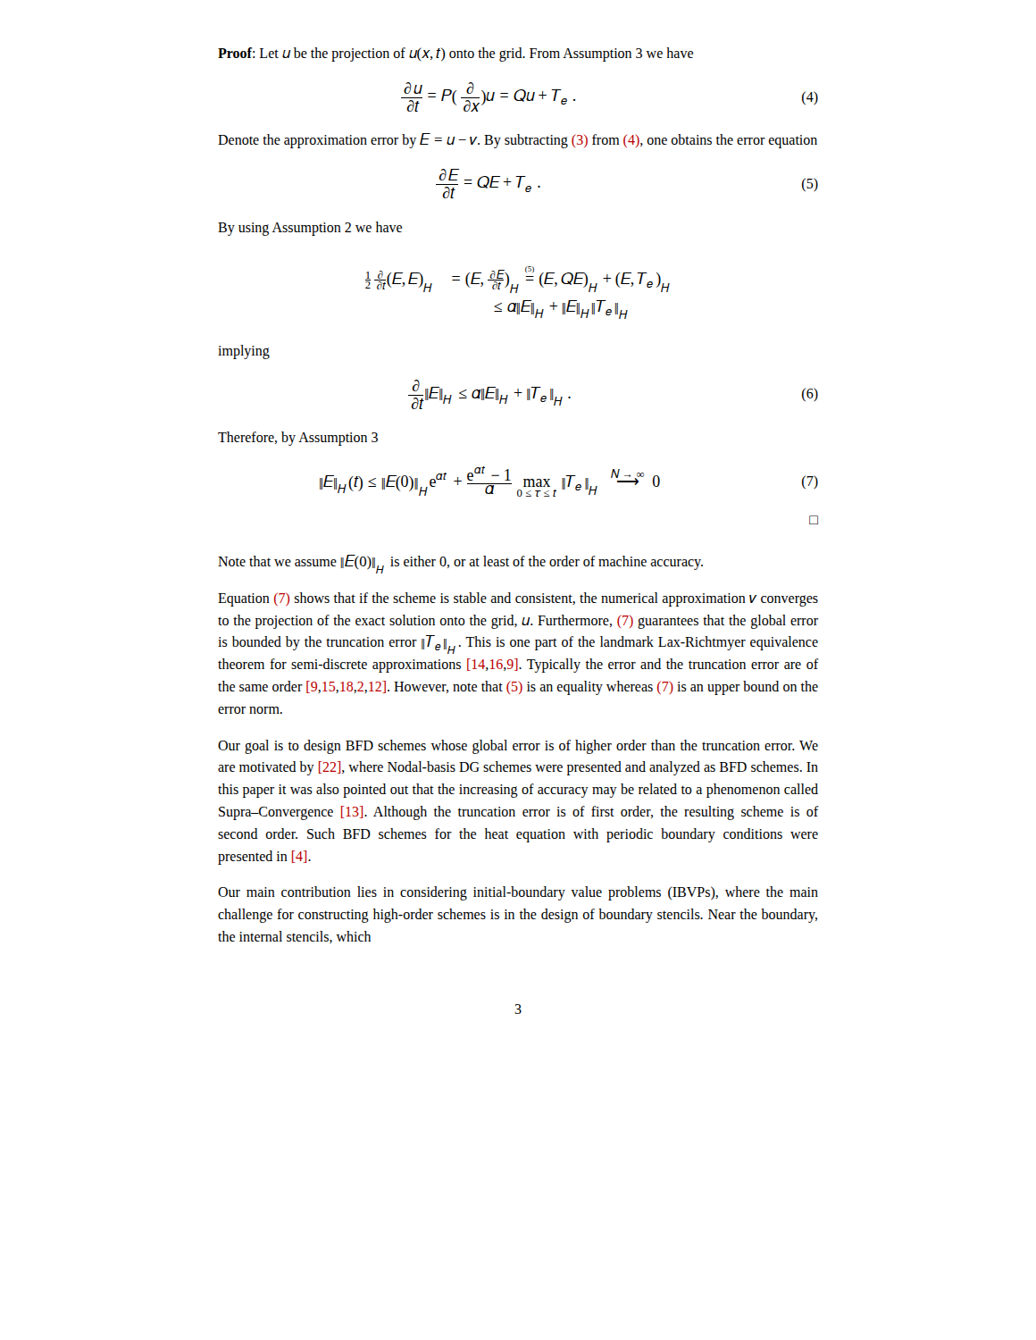Proof: Let u be the projection of u(x,t) onto the grid. From Assumption 3 we have
∂u ∂t = P ( ∂ ∂x ) u = Qu + Te .
(4)
Denote the approximation error by E=u−v. By subtracting (3) from (4), one obtains the error equation
∂E ∂t = QE + Te .
(5)
By using Assumption 2 we have
12 ∂∂t (E,E) H = ( E , ∂E ∂t ) H = (5) (E,QE) H + (E,Te) H ≤ α ‖E‖ H + ‖E‖ H ‖Te‖ H
implying
∂∂t ‖E‖ H ≤ α ‖E‖ H + ‖Te‖ H .
(6)
Therefore, by Assumption 3
‖E‖ H (t) ≤ ‖E(0)‖ H eαt + eαt−1 α max 0≤τ≤t ‖Te‖ H ⟶ N→∞ 0
(7)
□
Note that we assume ‖E(0)‖H is either 0, or at least of the order of machine accuracy.
Equation (7) shows that if the scheme is stable and consistent, the numerical approximation v converges to the projection of the exact solution onto the grid, u. Furthermore, (7) guarantees that the global error is bounded by the truncation error ‖Te‖H. This is one part of the landmark Lax-Richtmyer equivalence theorem for semi-discrete approximations [14,16,9]. Typically the error and the truncation error are of the same order [9,15,18,2,12]. However, note that (5) is an equality whereas (7) is an upper bound on the error norm.
Our goal is to design BFD schemes whose global error is of higher order than the truncation error. We are motivated by [22], where Nodal-basis DG schemes were presented and analyzed as BFD schemes. In this paper it was also pointed out that the increasing of accuracy may be related to a phenomenon called Supra–Convergence [13]. Although the truncation error is of first order, the resulting scheme is of second order. Such BFD schemes for the heat equation with periodic boundary conditions were presented in [4].
Our main contribution lies in considering initial-boundary value problems (IBVPs), where the main challenge for constructing high-order schemes is in the design of boundary stencils. Near the boundary, the internal stencils, which
3